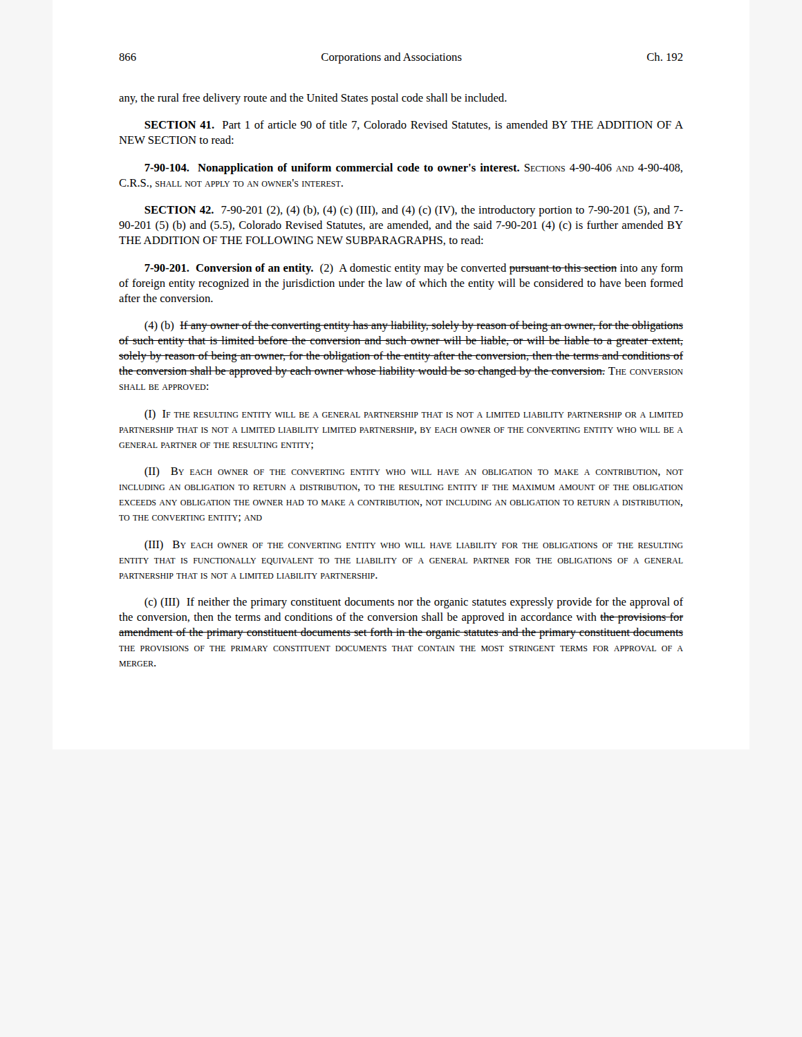866 Corporations and Associations Ch. 192
any, the rural free delivery route and the United States postal code shall be included.
SECTION 41. Part 1 of article 90 of title 7, Colorado Revised Statutes, is amended BY THE ADDITION OF A NEW SECTION to read:
7-90-104. Nonapplication of uniform commercial code to owner's interest. Sections 4-90-406 and 4-90-408, C.R.S., shall not apply to an owner's interest.
SECTION 42. 7-90-201 (2), (4) (b), (4) (c) (III), and (4) (c) (IV), the introductory portion to 7-90-201 (5), and 7-90-201 (5) (b) and (5.5), Colorado Revised Statutes, are amended, and the said 7-90-201 (4) (c) is further amended BY THE ADDITION OF THE FOLLOWING NEW SUBPARAGRAPHS, to read:
7-90-201. Conversion of an entity. (2) A domestic entity may be converted pursuant to this section into any form of foreign entity recognized in the jurisdiction under the law of which the entity will be considered to have been formed after the conversion.
(4) (b) If any owner of the converting entity has any liability, solely by reason of being an owner, for the obligations of such entity that is limited before the conversion and such owner will be liable, or will be liable to a greater extent, solely by reason of being an owner, for the obligation of the entity after the conversion, then the terms and conditions of the conversion shall be approved by each owner whose liability would be so changed by the conversion. The conversion shall be approved:
(I) If the resulting entity will be a general partnership that is not a limited liability partnership or a limited partnership that is not a limited liability limited partnership, by each owner of the converting entity who will be a general partner of the resulting entity;
(II) By each owner of the converting entity who will have an obligation to make a contribution, not including an obligation to return a distribution, to the resulting entity if the maximum amount of the obligation exceeds any obligation the owner had to make a contribution, not including an obligation to return a distribution, to the converting entity; and
(III) By each owner of the converting entity who will have liability for the obligations of the resulting entity that is functionally equivalent to the liability of a general partner for the obligations of a general partnership that is not a limited liability partnership.
(c) (III) If neither the primary constituent documents nor the organic statutes expressly provide for the approval of the conversion, then the terms and conditions of the conversion shall be approved in accordance with the provisions for amendment of the primary constituent documents set forth in the organic statutes and the primary constituent documents the provisions of the primary constituent documents that contain the most stringent terms for approval of a merger.